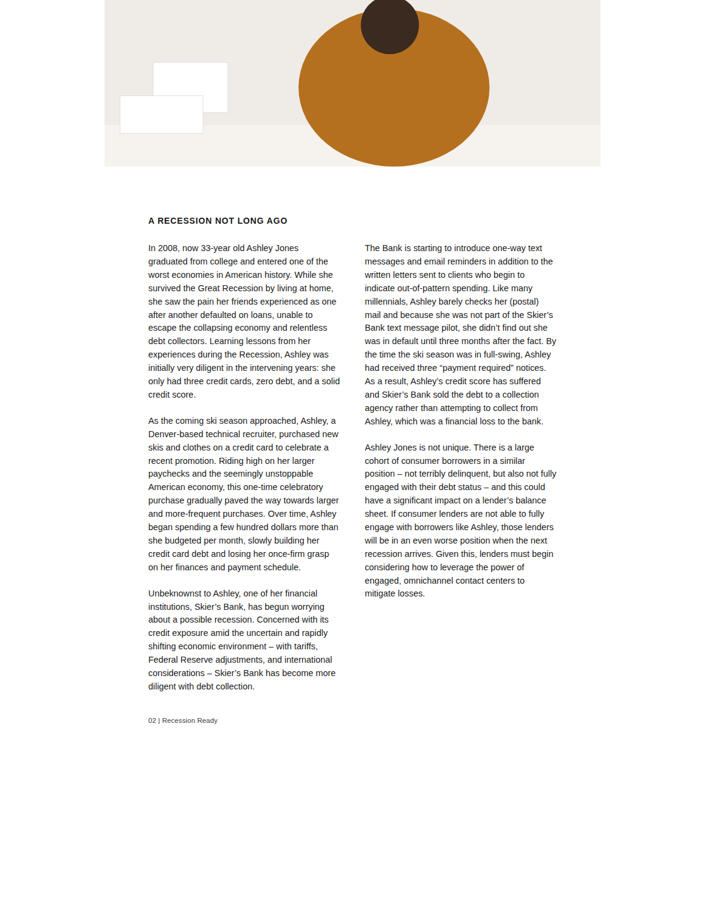A Recession Not Long Ago
In 2008, now 33-year old Ashley Jones graduated from college and entered one of the worst economies in American history. While she survived the Great Recession by living at home, she saw the pain her friends experienced as one after another defaulted on loans, unable to escape the collapsing economy and relentless debt collectors. Learning lessons from her experiences during the Recession, Ashley was initially very diligent in the intervening years: she only had three credit cards, zero debt, and a solid credit score.
As the coming ski season approached, Ashley, a Denver-based technical recruiter, purchased new skis and clothes on a credit card to celebrate a recent promotion. Riding high on her larger paychecks and the seemingly unstoppable American economy, this one-time celebratory purchase gradually paved the way towards larger and more-frequent purchases. Over time, Ashley began spending a few hundred dollars more than she budgeted per month, slowly building her credit card debt and losing her once-firm grasp on her finances and payment schedule.
Unbeknownst to Ashley, one of her financial institutions, Skier’s Bank, has begun worrying about a possible recession. Concerned with its credit exposure amid the uncertain and rapidly shifting economic environment – with tariffs, Federal Reserve adjustments, and international considerations – Skier’s Bank has become more diligent with debt collection.
The Bank is starting to introduce one-way text messages and email reminders in addition to the written letters sent to clients who begin to indicate out-of-pattern spending. Like many millennials, Ashley barely checks her (postal) mail and because she was not part of the Skier’s Bank text message pilot, she didn’t find out she was in default until three months after the fact. By the time the ski season was in full-swing, Ashley had received three “payment required” notices. As a result, Ashley’s credit score has suffered and Skier’s Bank sold the debt to a collection agency rather than attempting to collect from Ashley, which was a financial loss to the bank.
Ashley Jones is not unique. There is a large cohort of consumer borrowers in a similar position – not terribly delinquent, but also not fully engaged with their debt status – and this could have a significant impact on a lender’s balance sheet. If consumer lenders are not able to fully engage with borrowers like Ashley, those lenders will be in an even worse position when the next recession arrives. Given this, lenders must begin considering how to leverage the power of engaged, omnichannel contact centers to mitigate losses.
02 | Recession Ready